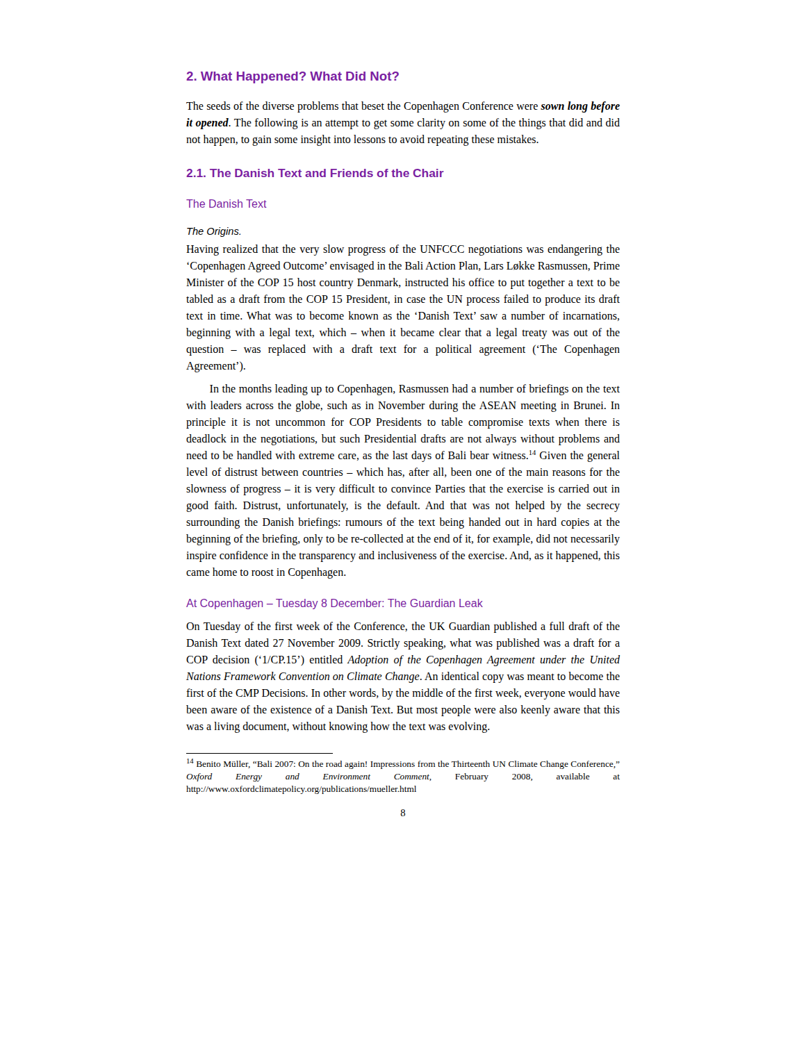2. What Happened? What Did Not?
The seeds of the diverse problems that beset the Copenhagen Conference were sown long before it opened. The following is an attempt to get some clarity on some of the things that did and did not happen, to gain some insight into lessons to avoid repeating these mistakes.
2.1. The Danish Text and Friends of the Chair
The Danish Text
The Origins.
Having realized that the very slow progress of the UNFCCC negotiations was endangering the ‘Copenhagen Agreed Outcome’ envisaged in the Bali Action Plan, Lars Løkke Rasmussen, Prime Minister of the COP 15 host country Denmark, instructed his office to put together a text to be tabled as a draft from the COP 15 President, in case the UN process failed to produce its draft text in time. What was to become known as the ‘Danish Text’ saw a number of incarnations, beginning with a legal text, which – when it became clear that a legal treaty was out of the question – was replaced with a draft text for a political agreement (‘The Copenhagen Agreement’).
In the months leading up to Copenhagen, Rasmussen had a number of briefings on the text with leaders across the globe, such as in November during the ASEAN meeting in Brunei. In principle it is not uncommon for COP Presidents to table compromise texts when there is deadlock in the negotiations, but such Presidential drafts are not always without problems and need to be handled with extreme care, as the last days of Bali bear witness.14 Given the general level of distrust between countries – which has, after all, been one of the main reasons for the slowness of progress – it is very difficult to convince Parties that the exercise is carried out in good faith. Distrust, unfortunately, is the default. And that was not helped by the secrecy surrounding the Danish briefings: rumours of the text being handed out in hard copies at the beginning of the briefing, only to be re-collected at the end of it, for example, did not necessarily inspire confidence in the transparency and inclusiveness of the exercise. And, as it happened, this came home to roost in Copenhagen.
At Copenhagen – Tuesday 8 December: The Guardian Leak
On Tuesday of the first week of the Conference, the UK Guardian published a full draft of the Danish Text dated 27 November 2009. Strictly speaking, what was published was a draft for a COP decision (‘1/CP.15’) entitled Adoption of the Copenhagen Agreement under the United Nations Framework Convention on Climate Change. An identical copy was meant to become the first of the CMP Decisions. In other words, by the middle of the first week, everyone would have been aware of the existence of a Danish Text. But most people were also keenly aware that this was a living document, without knowing how the text was evolving.
14 Benito Müller, “Bali 2007: On the road again! Impressions from the Thirteenth UN Climate Change Conference,” Oxford Energy and Environment Comment, February 2008, available at http://www.oxfordclimatepolicy.org/publications/mueller.html
8